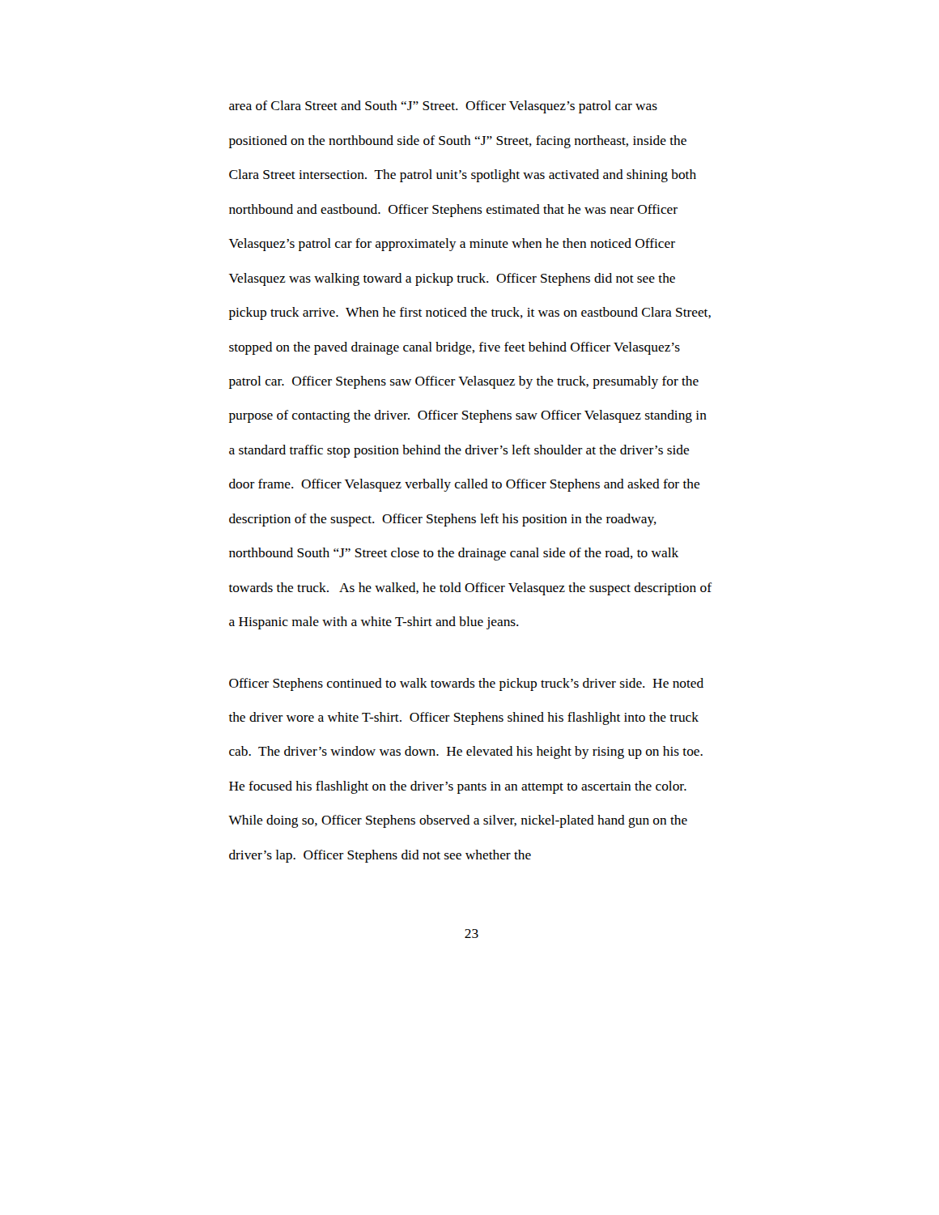area of Clara Street and South “J” Street. Officer Velasquez’s patrol car was positioned on the northbound side of South “J” Street, facing northeast, inside the Clara Street intersection. The patrol unit’s spotlight was activated and shining both northbound and eastbound. Officer Stephens estimated that he was near Officer Velasquez’s patrol car for approximately a minute when he then noticed Officer Velasquez was walking toward a pickup truck. Officer Stephens did not see the pickup truck arrive. When he first noticed the truck, it was on eastbound Clara Street, stopped on the paved drainage canal bridge, five feet behind Officer Velasquez’s patrol car. Officer Stephens saw Officer Velasquez by the truck, presumably for the purpose of contacting the driver. Officer Stephens saw Officer Velasquez standing in a standard traffic stop position behind the driver’s left shoulder at the driver’s side door frame. Officer Velasquez verbally called to Officer Stephens and asked for the description of the suspect. Officer Stephens left his position in the roadway, northbound South “J” Street close to the drainage canal side of the road, to walk towards the truck. As he walked, he told Officer Velasquez the suspect description of a Hispanic male with a white T-shirt and blue jeans.
Officer Stephens continued to walk towards the pickup truck’s driver side. He noted the driver wore a white T-shirt. Officer Stephens shined his flashlight into the truck cab. The driver’s window was down. He elevated his height by rising up on his toe. He focused his flashlight on the driver’s pants in an attempt to ascertain the color. While doing so, Officer Stephens observed a silver, nickel-plated hand gun on the driver’s lap. Officer Stephens did not see whether the
23